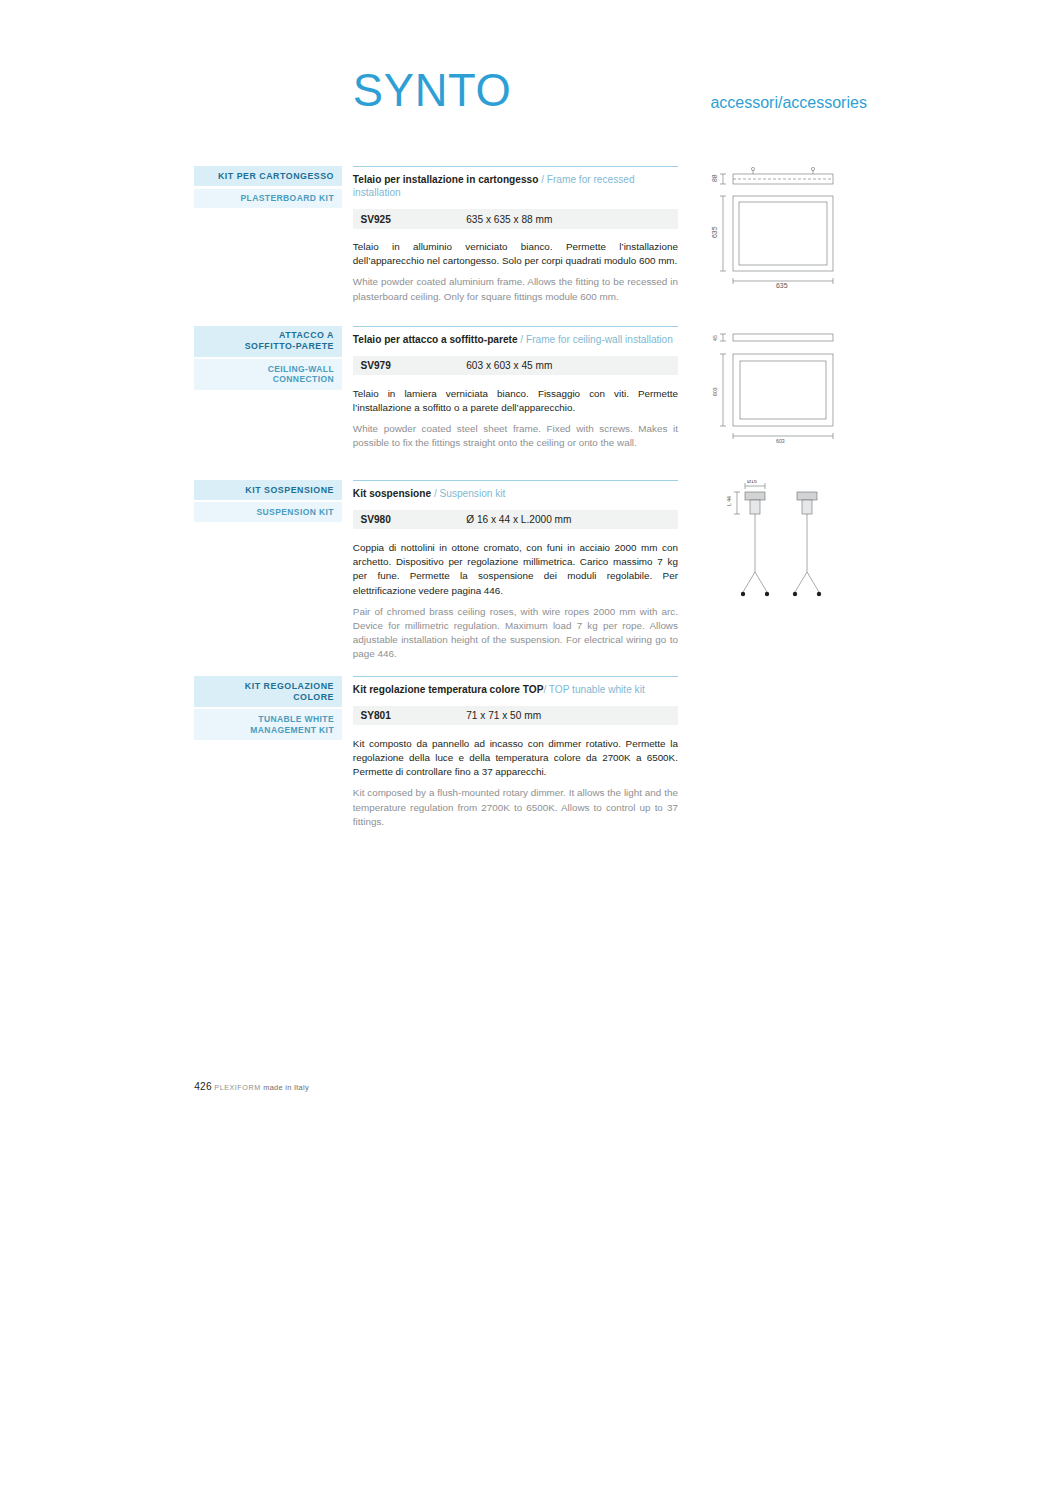SYNTO
accessori/accessories
KIT PER CARTONGESSO PLASTERBOARD KIT
Telaio per installazione in cartongesso / Frame for recessed installation
SV925 635 x 635 x 88 mm
Telaio in alluminio verniciato bianco. Permette l’installazione dell’apparecchio nel cartongesso. Solo per corpi quadrati modulo 600 mm.
White powder coated aluminium frame. Allows the fitting to be recessed in plasterboard ceiling. Only for square fittings module 600 mm.
88 635 635
ATTACCO A
SOFFITTO-PARETE CEILING-WALL
CONNECTION
Telaio per attacco a soffitto-parete / Frame for ceiling-wall installation
SV979 603 x 603 x 45 mm
Telaio in lamiera verniciata bianco. Fissaggio con viti. Permette l’installazione a soffitto o a parete dell’apparecchio.
White powder coated steel sheet frame. Fixed with screws. Makes it possible to fix the fittings straight onto the ceiling or onto the wall.
45 603 603
KIT SOSPENSIONE SUSPENSION KIT
Kit sospensione / Suspension kit
SV980 Ø 16 x 44 x L.2000 mm
Coppia di nottolini in ottone cromato, con funi in acciaio 2000 mm con archetto. Dispositivo per regolazione millimetrica. Carico massimo 7 kg per fune. Permette la sospensione dei moduli regolabile. Per elettrificazione vedere pagina 446.
Pair of chromed brass ceiling roses, with wire ropes 2000 mm with arc. Device for millimetric regulation. Maximum load 7 kg per rope. Allows adjustable installation height of the suspension. For electrical wiring go to page 446.
Ø16 L 44
KIT REGOLAZIONE
COLORE TUNABLE WHITE
MANAGEMENT KIT
Kit regolazione temperatura colore TOP/ TOP tunable white kit
SY801 71 x 71 x 50 mm
Kit composto da pannello ad incasso con dimmer rotativo. Permette la regolazione della luce e della temperatura colore da 2700K a 6500K. Permette di controllare fino a 37 apparecchi.
Kit composed by a flush-mounted rotary dimmer. It allows the light and the temperature regulation from 2700K to 6500K. Allows to control up to 37 fittings.
426 PLEXIFORM made in Italy